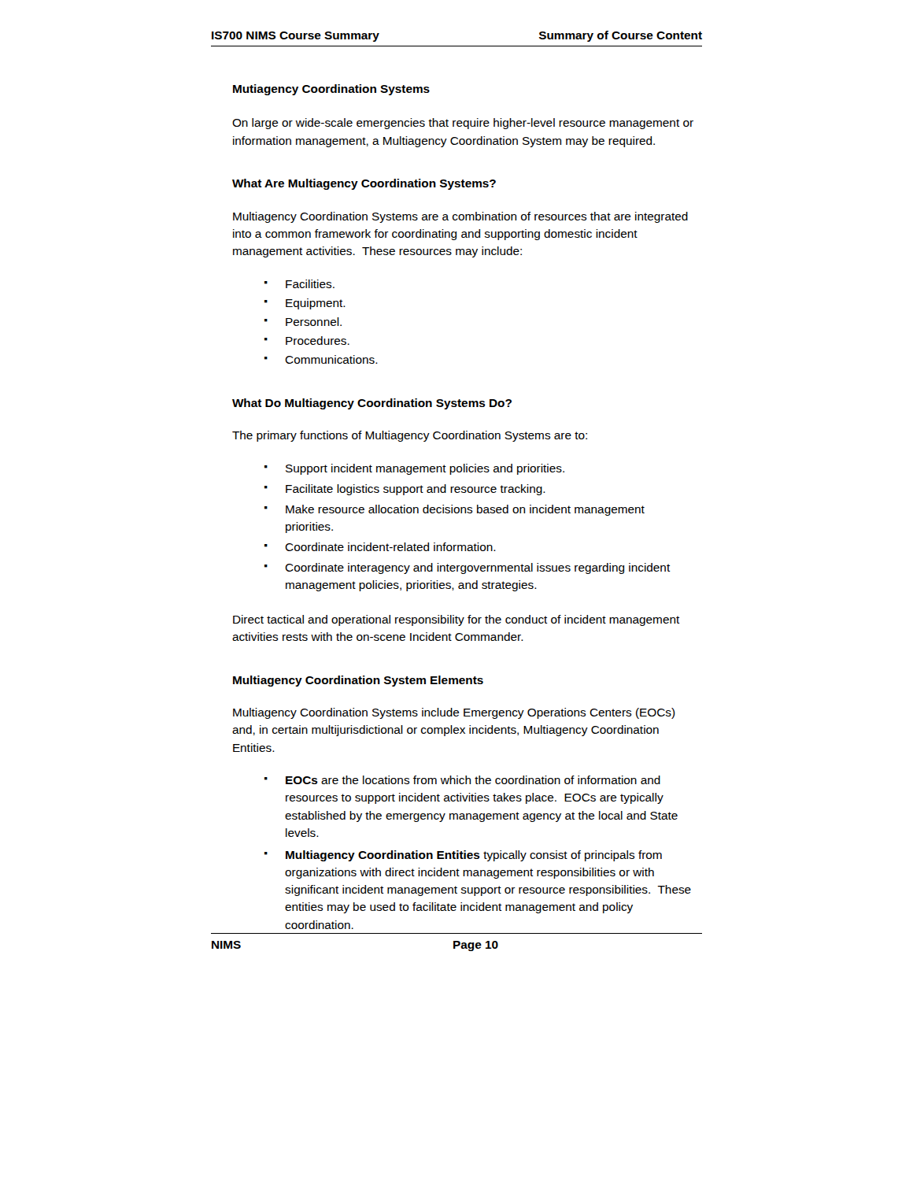IS700 NIMS Course Summary
Summary of Course Content
Mutiagency Coordination Systems
On large or wide-scale emergencies that require higher-level resource management or information management, a Multiagency Coordination System may be required.
What Are Multiagency Coordination Systems?
Multiagency Coordination Systems are a combination of resources that are integrated into a common framework for coordinating and supporting domestic incident management activities. These resources may include:
Facilities.
Equipment.
Personnel.
Procedures.
Communications.
What Do Multiagency Coordination Systems Do?
The primary functions of Multiagency Coordination Systems are to:
Support incident management policies and priorities.
Facilitate logistics support and resource tracking.
Make resource allocation decisions based on incident management priorities.
Coordinate incident-related information.
Coordinate interagency and intergovernmental issues regarding incident management policies, priorities, and strategies.
Direct tactical and operational responsibility for the conduct of incident management activities rests with the on-scene Incident Commander.
Multiagency Coordination System Elements
Multiagency Coordination Systems include Emergency Operations Centers (EOCs) and, in certain multijurisdictional or complex incidents, Multiagency Coordination Entities.
EOCs are the locations from which the coordination of information and resources to support incident activities takes place. EOCs are typically established by the emergency management agency at the local and State levels.
Multiagency Coordination Entities typically consist of principals from organizations with direct incident management responsibilities or with significant incident management support or resource responsibilities. These entities may be used to facilitate incident management and policy coordination.
NIMS
Page 10